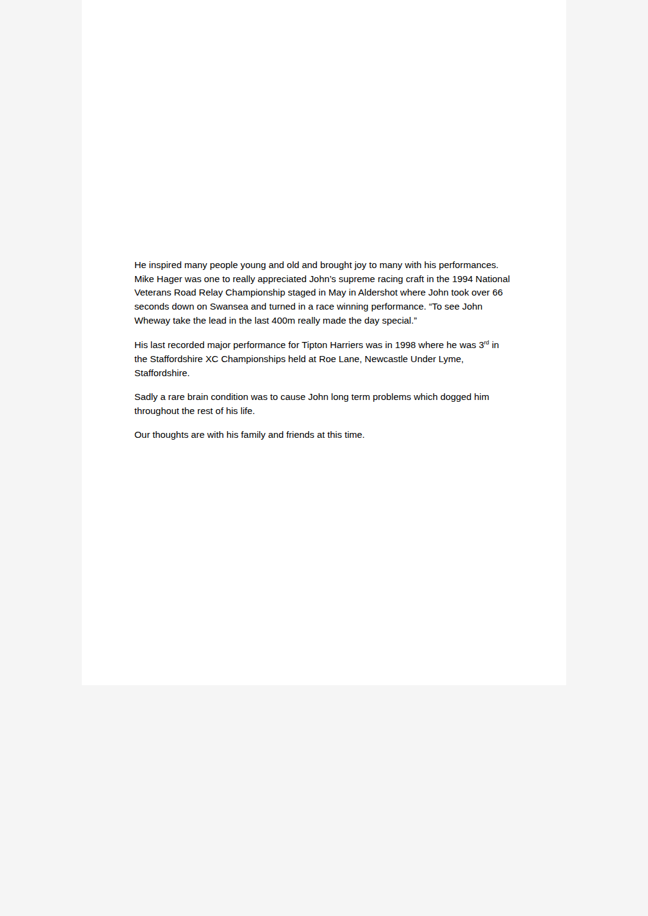He inspired many people young and old and brought joy to many with his performances. Mike Hager was one to really appreciated John’s supreme racing craft in the 1994 National Veterans Road Relay Championship staged in May in Aldershot where John took over 66 seconds down on Swansea and turned in a race winning performance. “To see John Wheway take the lead in the last 400m really made the day special.”
His last recorded major performance for Tipton Harriers was in 1998 where he was 3rd in the Staffordshire XC Championships held at Roe Lane, Newcastle Under Lyme, Staffordshire.
Sadly a rare brain condition was to cause John long term problems which dogged him throughout the rest of his life.
Our thoughts are with his family and friends at this time.